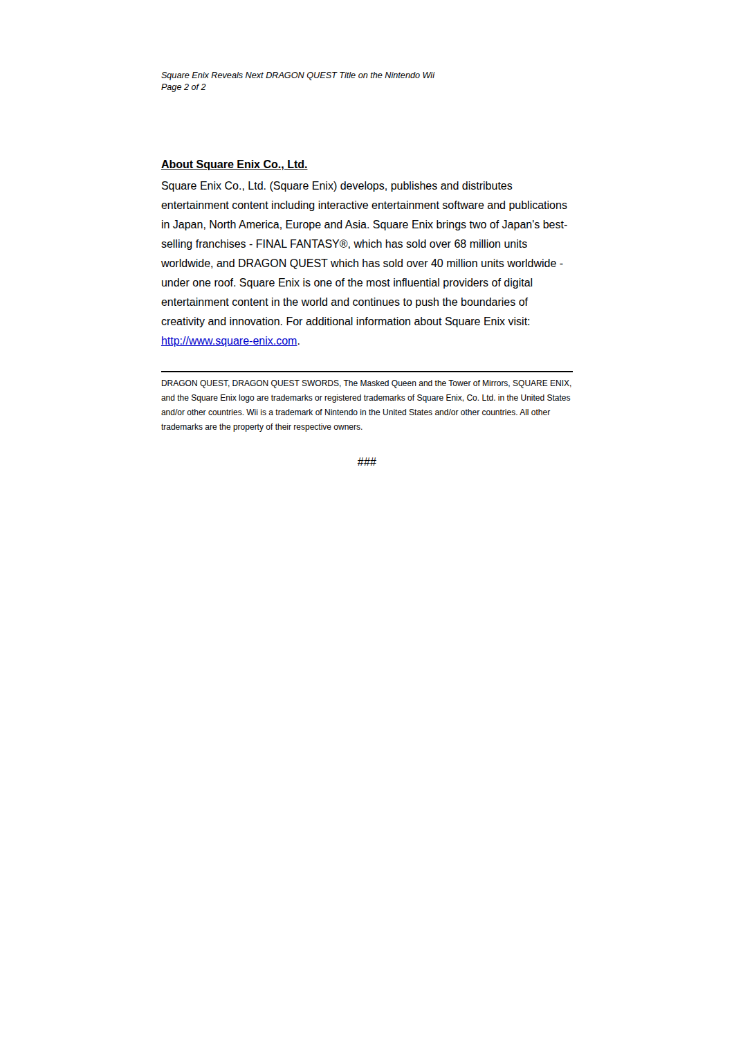Square Enix Reveals Next DRAGON QUEST Title on the Nintendo Wii
Page 2 of 2
About Square Enix Co., Ltd.
Square Enix Co., Ltd. (Square Enix) develops, publishes and distributes entertainment content including interactive entertainment software and publications in Japan, North America, Europe and Asia. Square Enix brings two of Japan's best-selling franchises - FINAL FANTASY®, which has sold over 68 million units worldwide, and DRAGON QUEST which has sold over 40 million units worldwide - under one roof. Square Enix is one of the most influential providers of digital entertainment content in the world and continues to push the boundaries of creativity and innovation. For additional information about Square Enix visit: http://www.square-enix.com.
DRAGON QUEST, DRAGON QUEST SWORDS, The Masked Queen and the Tower of Mirrors, SQUARE ENIX, and the Square Enix logo are trademarks or registered trademarks of Square Enix, Co. Ltd. in the United States and/or other countries. Wii is a trademark of Nintendo in the United States and/or other countries. All other trademarks are the property of their respective owners.
###